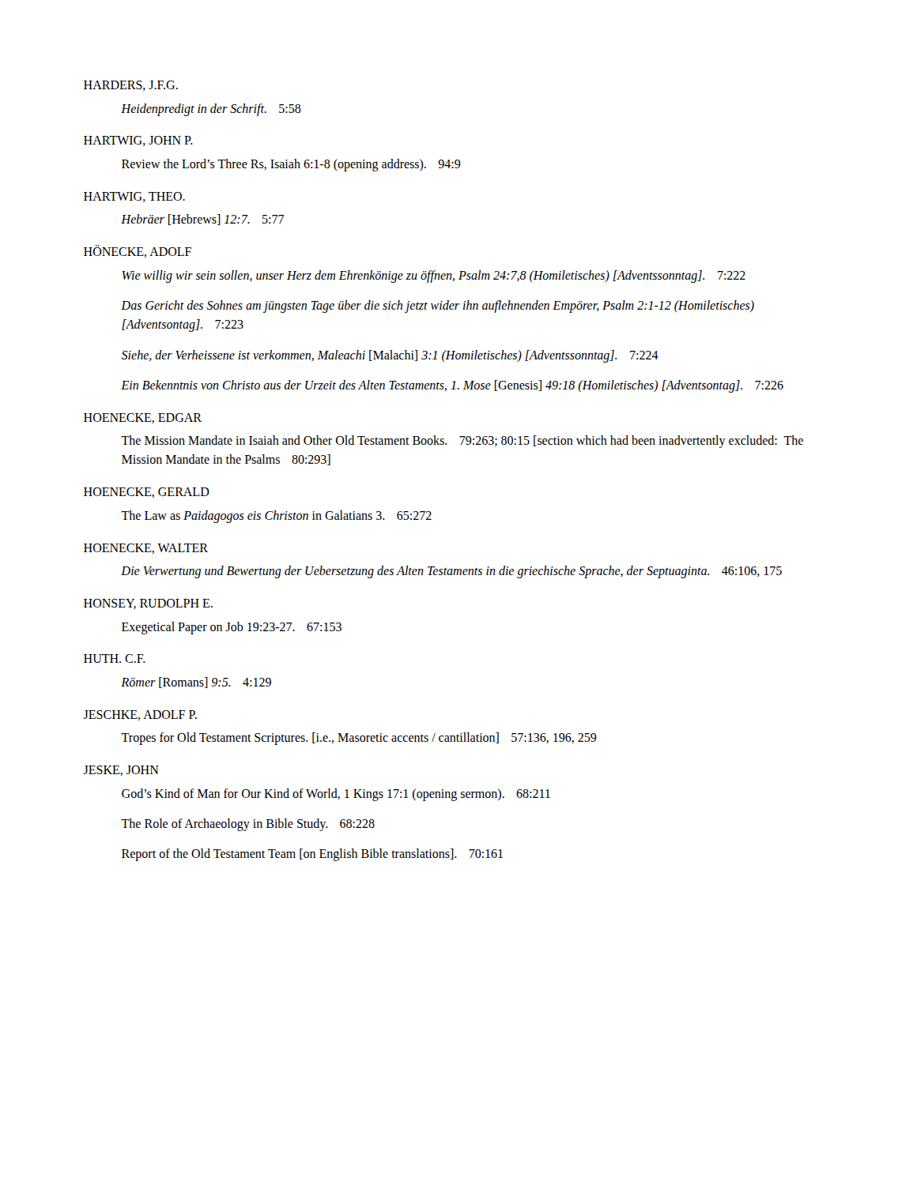Harders, J.F.G.
Heidenpredigt in der Schrift. 5:58
Hartwig, John P.
Review the Lord’s Three Rs, Isaiah 6:1-8 (opening address). 94:9
Hartwig, Theo.
Hebräer [Hebrews] 12:7. 5:77
Hönecke, Adolf
Wie willig wir sein sollen, unser Herz dem Ehrenkönige zu öffnen, Psalm 24:7,8 (Homiletisches) [Adventssonntag]. 7:222
Das Gericht des Sohnes am jüngsten Tage über die sich jetzt wider ihn auflehnenden Empörer, Psalm 2:1-12 (Homiletisches) [Adventsontag]. 7:223
Siehe, der Verheissene ist verkommen, Maleachi [Malachi] 3:1 (Homiletisches) [Adventssonntag]. 7:224
Ein Bekenntnis von Christo aus der Urzeit des Alten Testaments, 1. Mose [Genesis] 49:18 (Homiletisches) [Adventsontag]. 7:226
Hoenecke, Edgar
The Mission Mandate in Isaiah and Other Old Testament Books. 79:263; 80:15 [section which had been inadvertently excluded: The Mission Mandate in the Psalms 80:293]
Hoenecke, Gerald
The Law as Paidagogos eis Christon in Galatians 3. 65:272
Hoenecke, Walter
Die Verwertung und Bewertung der Uebersetzung des Alten Testaments in die griechische Sprache, der Septuaginta. 46:106, 175
Honsey, Rudolph E.
Exegetical Paper on Job 19:23-27. 67:153
Huth. C.F.
Römer [Romans] 9:5. 4:129
Jeschke, Adolf P.
Tropes for Old Testament Scriptures. [i.e., Masoretic accents / cantillation] 57:136, 196, 259
Jeske, John
God’s Kind of Man for Our Kind of World, 1 Kings 17:1 (opening sermon). 68:211
The Role of Archaeology in Bible Study. 68:228
Report of the Old Testament Team [on English Bible translations]. 70:161